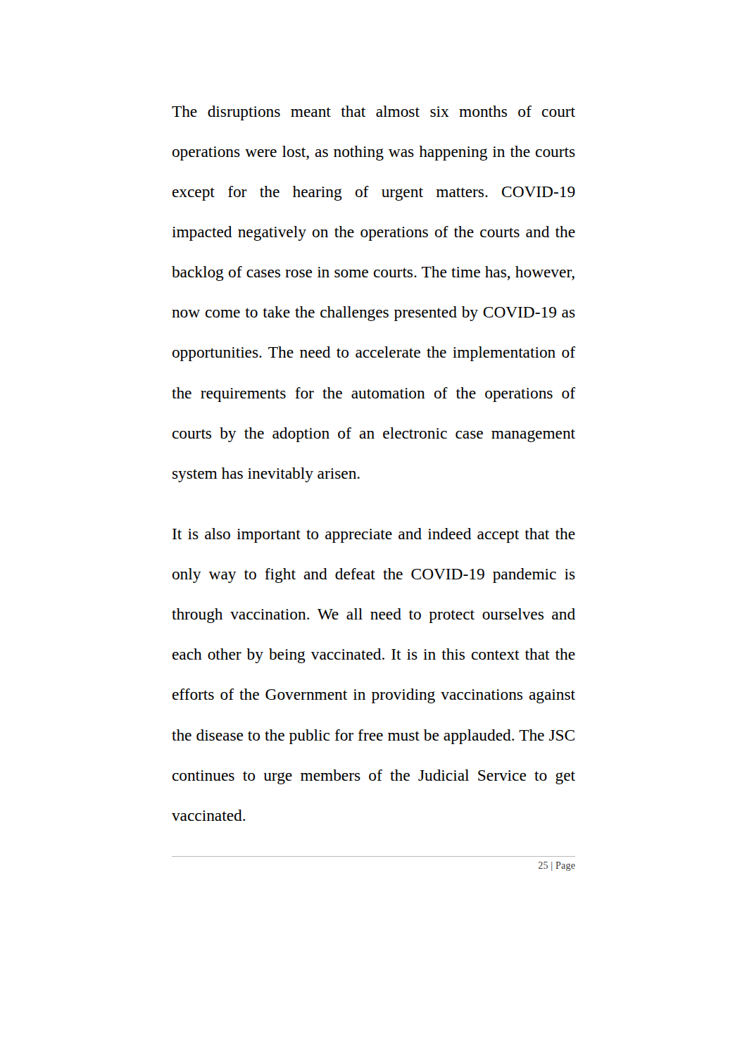The disruptions meant that almost six months of court operations were lost, as nothing was happening in the courts except for the hearing of urgent matters. COVID-19 impacted negatively on the operations of the courts and the backlog of cases rose in some courts. The time has, however, now come to take the challenges presented by COVID-19 as opportunities. The need to accelerate the implementation of the requirements for the automation of the operations of courts by the adoption of an electronic case management system has inevitably arisen.
It is also important to appreciate and indeed accept that the only way to fight and defeat the COVID-19 pandemic is through vaccination. We all need to protect ourselves and each other by being vaccinated. It is in this context that the efforts of the Government in providing vaccinations against the disease to the public for free must be applauded. The JSC continues to urge members of the Judicial Service to get vaccinated.
25 | Page